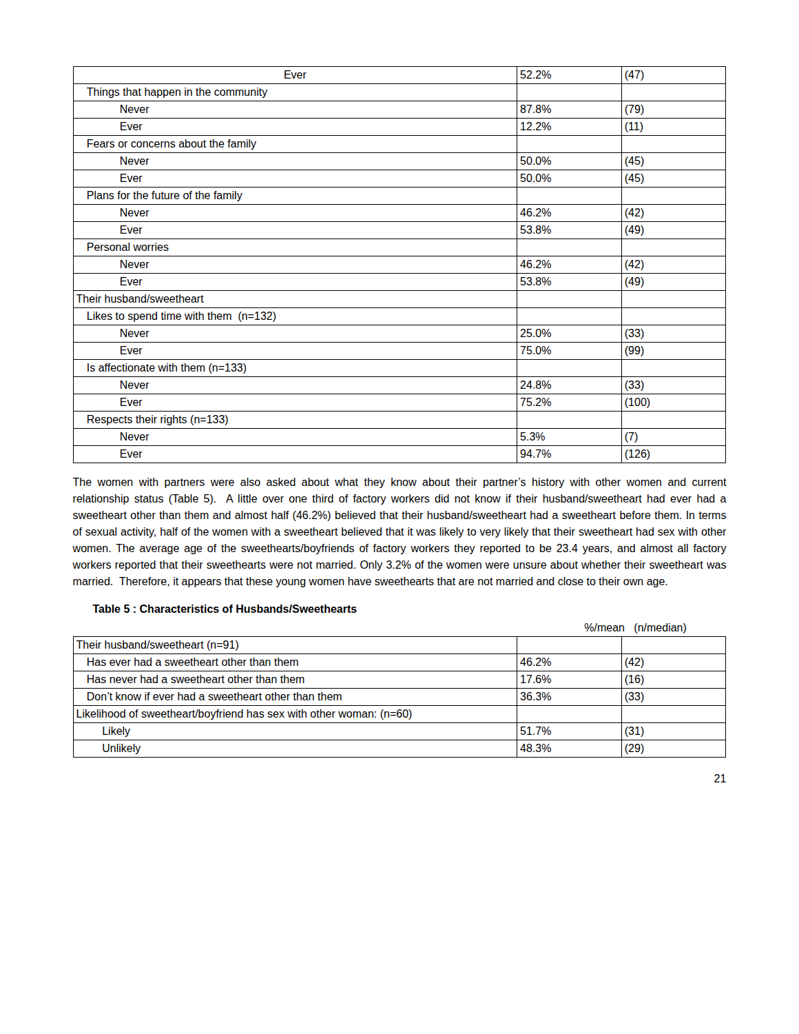| Ever | 52.2% | (47) |
| Things that happen in the community | | |
| Never | 87.8% | (79) |
| Ever | 12.2% | (11) |
| Fears or concerns about the family | | |
| Never | 50.0% | (45) |
| Ever | 50.0% | (45) |
| Plans for the future of the family | | |
| Never | 46.2% | (42) |
| Ever | 53.8% | (49) |
| Personal worries | | |
| Never | 46.2% | (42) |
| Ever | 53.8% | (49) |
| Their husband/sweetheart | | |
| Likes to spend time with them (n=132) | | |
| Never | 25.0% | (33) |
| Ever | 75.0% | (99) |
| Is affectionate with them (n=133) | | |
| Never | 24.8% | (33) |
| Ever | 75.2% | (100) |
| Respects their rights (n=133) | | |
| Never | 5.3% | (7) |
| Ever | 94.7% | (126) |
The women with partners were also asked about what they know about their partner’s history with other women and current relationship status (Table 5). A little over one third of factory workers did not know if their husband/sweetheart had ever had a sweetheart other than them and almost half (46.2%) believed that their husband/sweetheart had a sweetheart before them. In terms of sexual activity, half of the women with a sweetheart believed that it was likely to very likely that their sweetheart had sex with other women. The average age of the sweethearts/boyfriends of factory workers they reported to be 23.4 years, and almost all factory workers reported that their sweethearts were not married. Only 3.2% of the women were unsure about whether their sweetheart was married. Therefore, it appears that these young women have sweethearts that are not married and close to their own age.
Table 5 : Characteristics of Husbands/Sweethearts
%/mean (n/median)
| Their husband/sweetheart (n=91) | | |
| Has ever had a sweetheart other than them | 46.2% | (42) |
| Has never had a sweetheart other than them | 17.6% | (16) |
| Don’t know if ever had a sweetheart other than them | 36.3% | (33) |
| Likelihood of sweetheart/boyfriend has sex with other woman: (n=60) | | |
| Likely | 51.7% | (31) |
| Unlikely | 48.3% | (29) |
21